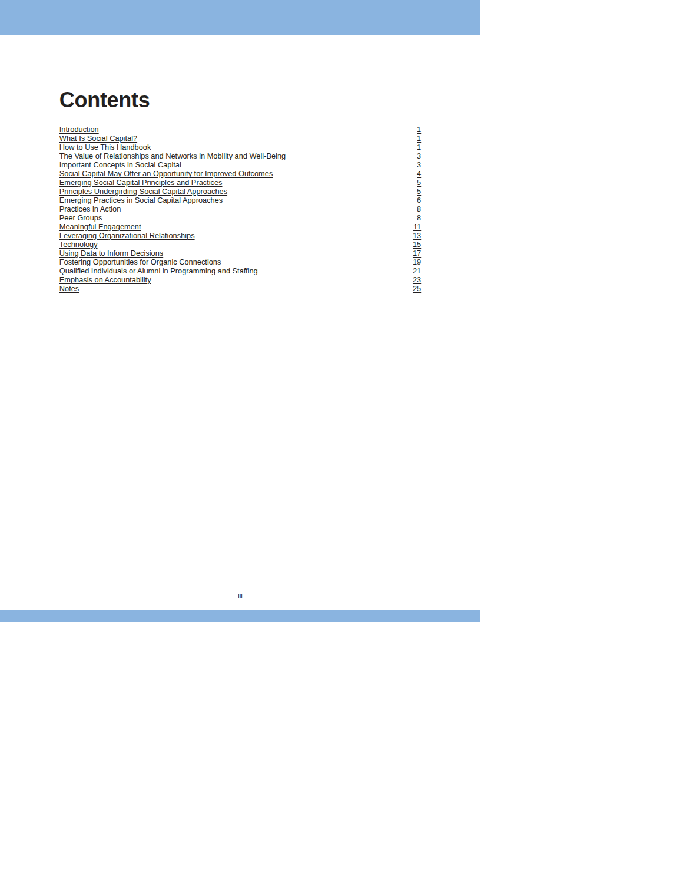Contents
| Introduction | 1 |
| What Is Social Capital? | 1 |
| How to Use This Handbook | 1 |
| The Value of Relationships and Networks in Mobility and Well-Being | 3 |
| Important Concepts in Social Capital | 3 |
| Social Capital May Offer an Opportunity for Improved Outcomes | 4 |
| Emerging Social Capital Principles and Practices | 5 |
| Principles Undergirding Social Capital Approaches | 5 |
| Emerging Practices in Social Capital Approaches | 6 |
| Practices in Action | 8 |
| Peer Groups | 8 |
| Meaningful Engagement | 11 |
| Leveraging Organizational Relationships | 13 |
| Technology | 15 |
| Using Data to Inform Decisions | 17 |
| Fostering Opportunities for Organic Connections | 19 |
| Qualified Individuals or Alumni in Programming and Staffing | 21 |
| Emphasis on Accountability | 23 |
| Notes | 25 |
iii